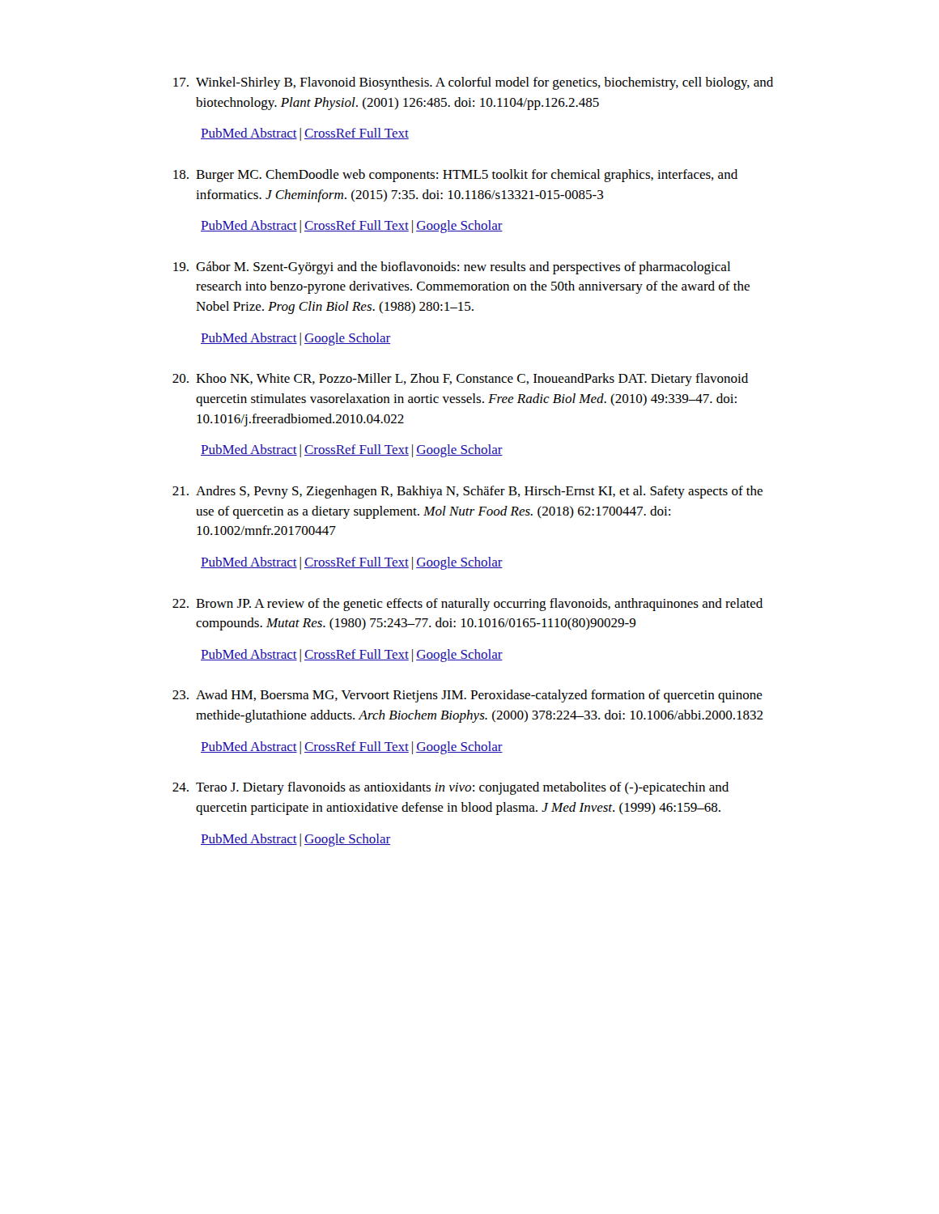17.
Winkel-Shirley B, Flavonoid Biosynthesis. A colorful model for genetics, biochemistry, cell biology, and biotechnology. Plant Physiol. (2001) 126:485. doi: 10.1104/pp.126.2.485
PubMed Abstract|CrossRef Full Text
18.
Burger MC. ChemDoodle web components: HTML5 toolkit for chemical graphics, interfaces, and informatics. J Cheminform. (2015) 7:35. doi: 10.1186/s13321-015-0085-3
PubMed Abstract|CrossRef Full Text|Google Scholar
19.
Gábor M. Szent-Györgyi and the bioflavonoids: new results and perspectives of pharmacological research into benzo-pyrone derivatives. Commemoration on the 50th anniversary of the award of the Nobel Prize. Prog Clin Biol Res. (1988) 280:1–15.
PubMed Abstract|Google Scholar
20.
Khoo NK, White CR, Pozzo-Miller L, Zhou F, Constance C, InoueandParks DAT. Dietary flavonoid quercetin stimulates vasorelaxation in aortic vessels. Free Radic Biol Med. (2010) 49:339–47. doi: 10.1016/j.freeradbiomed.2010.04.022
PubMed Abstract|CrossRef Full Text|Google Scholar
21.
Andres S, Pevny S, Ziegenhagen R, Bakhiya N, Schäfer B, Hirsch-Ernst KI, et al. Safety aspects of the use of quercetin as a dietary supplement. Mol Nutr Food Res. (2018) 62:1700447. doi: 10.1002/mnfr.201700447
PubMed Abstract|CrossRef Full Text|Google Scholar
22.
Brown JP. A review of the genetic effects of naturally occurring flavonoids, anthraquinones and related compounds. Mutat Res. (1980) 75:243–77. doi: 10.1016/0165-1110(80)90029-9
PubMed Abstract|CrossRef Full Text|Google Scholar
23.
Awad HM, Boersma MG, Vervoort Rietjens JIM. Peroxidase-catalyzed formation of quercetin quinone methide-glutathione adducts. Arch Biochem Biophys. (2000) 378:224–33. doi: 10.1006/abbi.2000.1832
PubMed Abstract|CrossRef Full Text|Google Scholar
24.
Terao J. Dietary flavonoids as antioxidants in vivo: conjugated metabolites of (-)-epicatechin and quercetin participate in antioxidative defense in blood plasma. J Med Invest. (1999) 46:159–68.
PubMed Abstract|Google Scholar